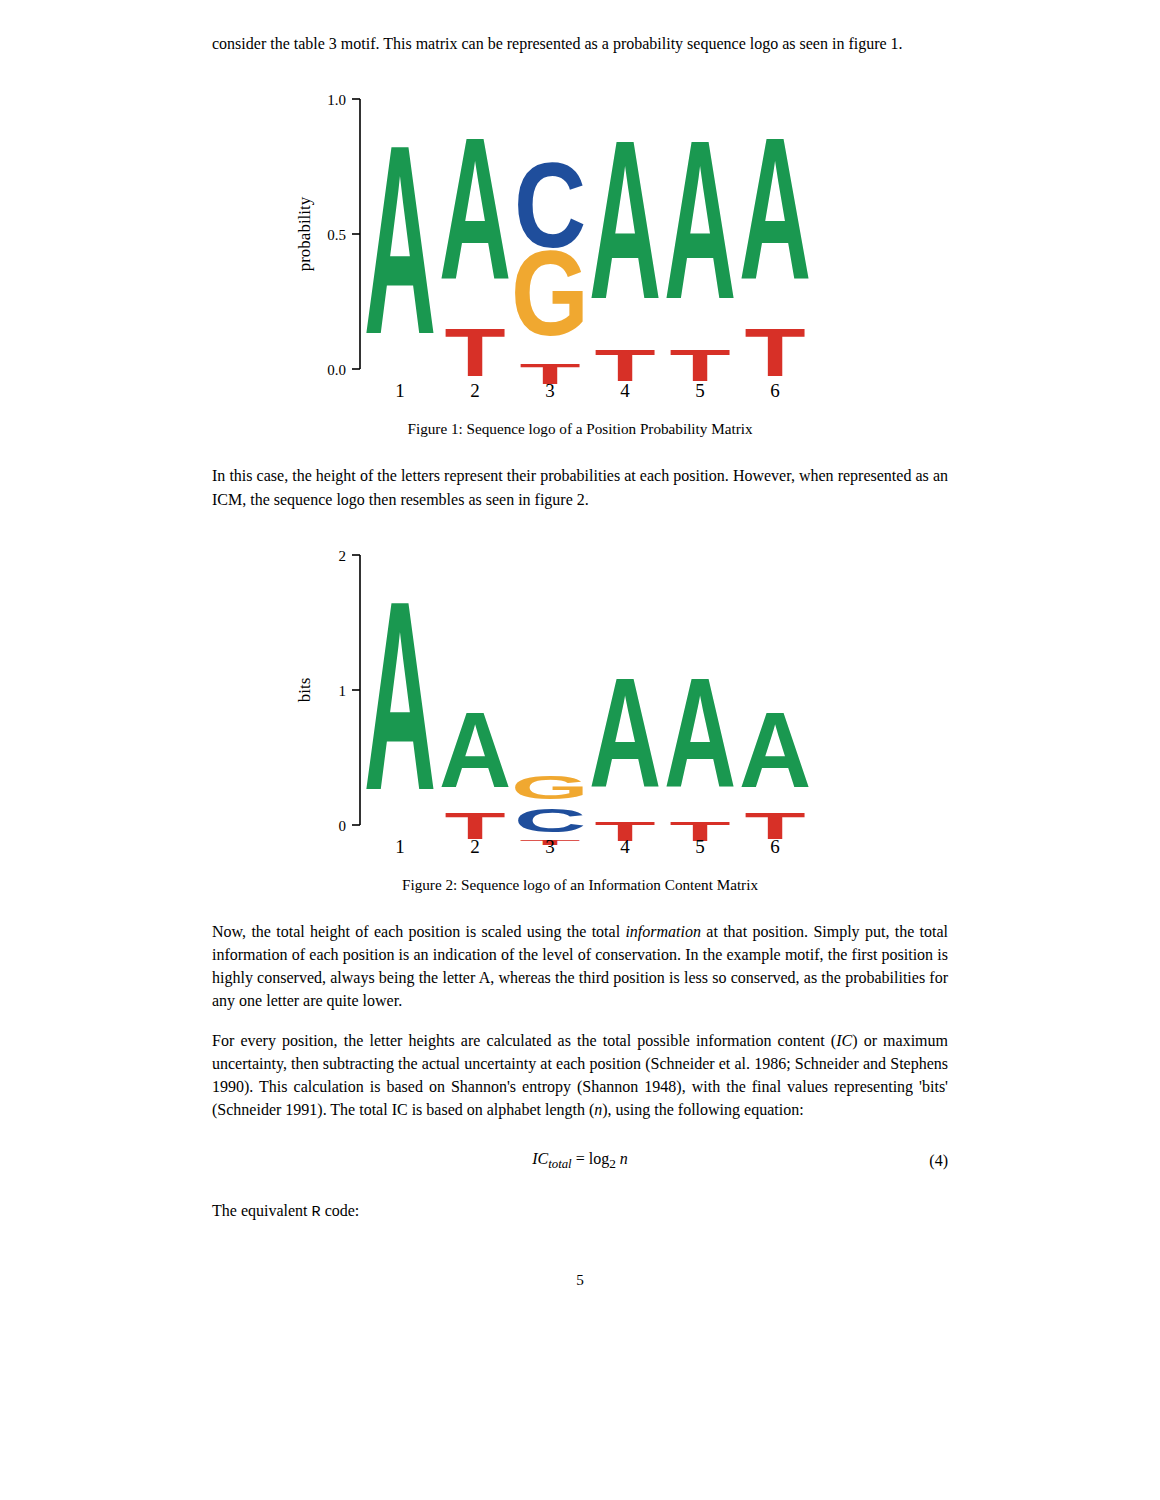consider the table 3 motif. This matrix can be represented as a probability sequence logo as seen in figure 1.
1.0 0.5 0.0 probability A T A T G C T A T A T A 1 2 3 4 5 6
Figure 1: Sequence logo of a Position Probability Matrix
In this case, the height of the letters represent their probabilities at each position. However, when represented as an ICM, the sequence logo then resembles as seen in figure 2.
2 1 0 bits A T A T C G T A T A T A 1 2 3 4 5 6
Figure 2: Sequence logo of an Information Content Matrix
Now, the total height of each position is scaled using the total information at that position. Simply put, the total information of each position is an indication of the level of conservation. In the example motif, the first position is highly conserved, always being the letter A, whereas the third position is less so conserved, as the probabilities for any one letter are quite lower.
For every position, the letter heights are calculated as the total possible information content (IC) or maximum uncertainty, then subtracting the actual uncertainty at each position (Schneider et al. 1986; Schneider and Stephens 1990). This calculation is based on Shannon's entropy (Shannon 1948), with the final values representing 'bits' (Schneider 1991). The total IC is based on alphabet length (n), using the following equation:
IC total = log2 n (4)
The equivalent R code:
5